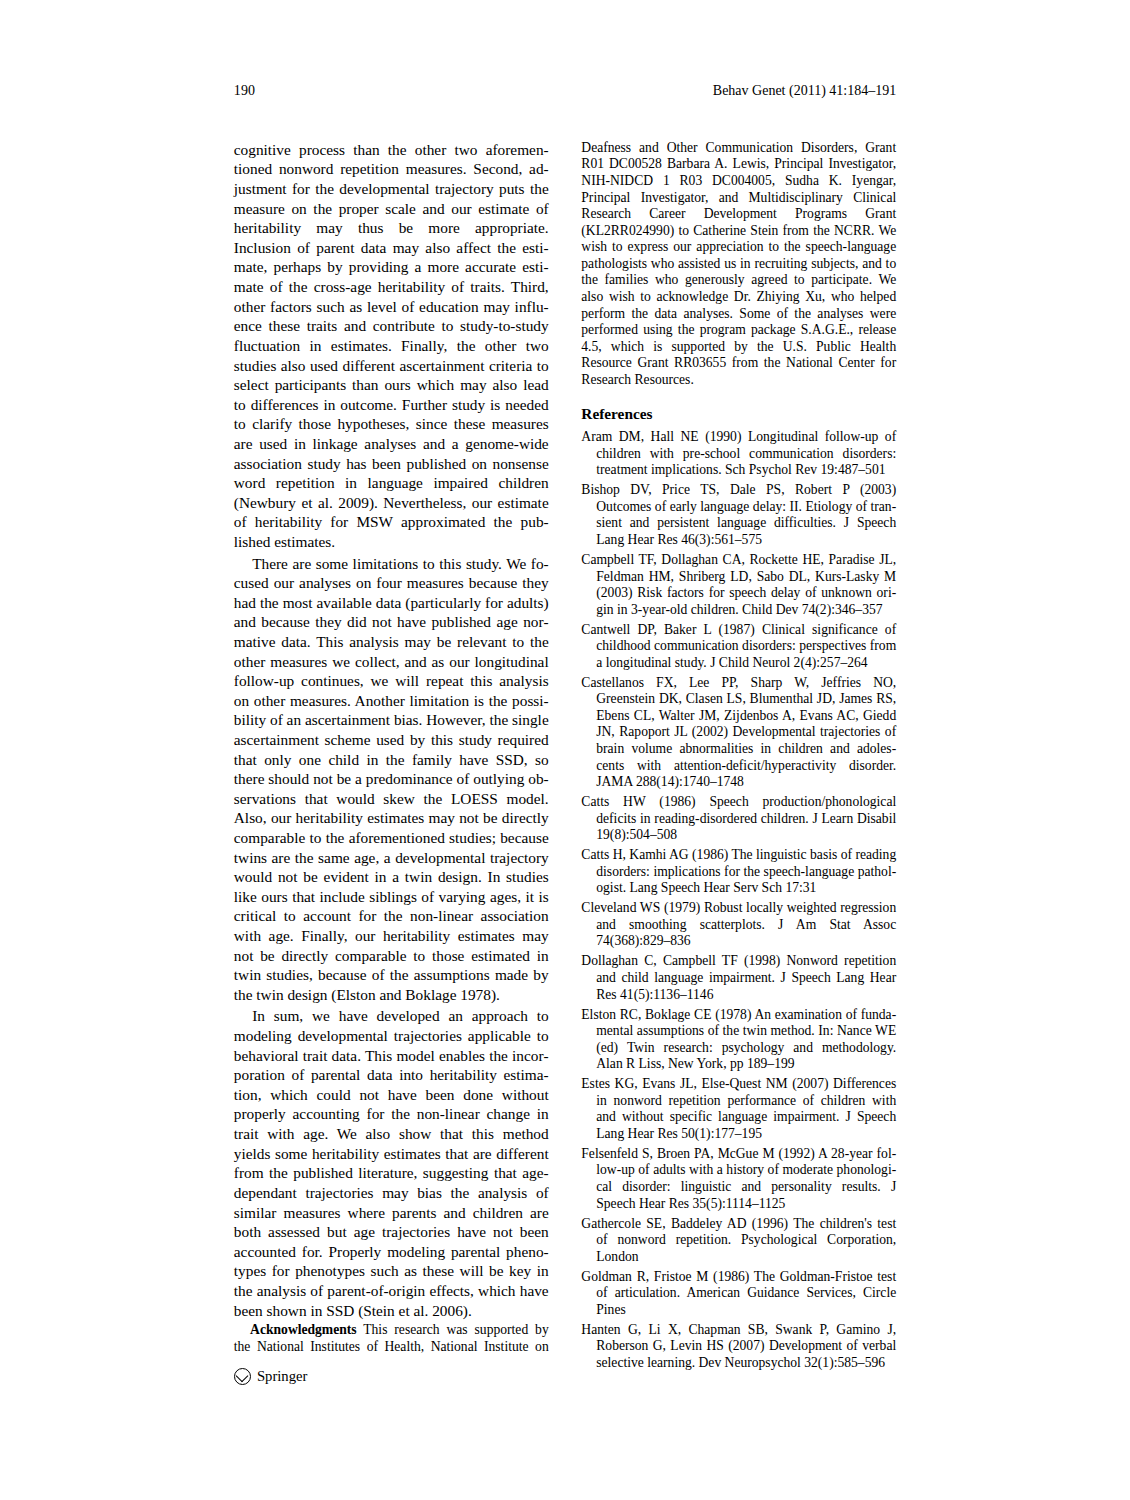190
Behav Genet (2011) 41:184–191
cognitive process than the other two aforementioned nonword repetition measures. Second, adjustment for the developmental trajectory puts the measure on the proper scale and our estimate of heritability may thus be more appropriate. Inclusion of parent data may also affect the estimate, perhaps by providing a more accurate estimate of the cross-age heritability of traits. Third, other factors such as level of education may influence these traits and contribute to study-to-study fluctuation in estimates. Finally, the other two studies also used different ascertainment criteria to select participants than ours which may also lead to differences in outcome. Further study is needed to clarify those hypotheses, since these measures are used in linkage analyses and a genome-wide association study has been published on nonsense word repetition in language impaired children (Newbury et al. 2009). Nevertheless, our estimate of heritability for MSW approximated the published estimates.
There are some limitations to this study. We focused our analyses on four measures because they had the most available data (particularly for adults) and because they did not have published age normative data. This analysis may be relevant to the other measures we collect, and as our longitudinal follow-up continues, we will repeat this analysis on other measures. Another limitation is the possibility of an ascertainment bias. However, the single ascertainment scheme used by this study required that only one child in the family have SSD, so there should not be a predominance of outlying observations that would skew the LOESS model. Also, our heritability estimates may not be directly comparable to the aforementioned studies; because twins are the same age, a developmental trajectory would not be evident in a twin design. In studies like ours that include siblings of varying ages, it is critical to account for the non-linear association with age. Finally, our heritability estimates may not be directly comparable to those estimated in twin studies, because of the assumptions made by the twin design (Elston and Boklage 1978).
In sum, we have developed an approach to modeling developmental trajectories applicable to behavioral trait data. This model enables the incorporation of parental data into heritability estimation, which could not have been done without properly accounting for the non-linear change in trait with age. We also show that this method yields some heritability estimates that are different from the published literature, suggesting that age-dependant trajectories may bias the analysis of similar measures where parents and children are both assessed but age trajectories have not been accounted for. Properly modeling parental phenotypes for phenotypes such as these will be key in the analysis of parent-of-origin effects, which have been shown in SSD (Stein et al. 2006).
Acknowledgments This research was supported by the National Institutes of Health, National Institute on Deafness and Other Communication Disorders, Grant R01 DC00528 Barbara A. Lewis, Principal Investigator, NIH-NIDCD 1 R03 DC004005, Sudha K. Iyengar, Principal Investigator, and Multidisciplinary Clinical Research Career Development Programs Grant (KL2RR024990) to Catherine Stein from the NCRR. We wish to express our appreciation to the speech-language pathologists who assisted us in recruiting subjects, and to the families who generously agreed to participate. We also wish to acknowledge Dr. Zhiying Xu, who helped perform the data analyses. Some of the analyses were performed using the program package S.A.G.E., release 4.5, which is supported by the U.S. Public Health Resource Grant RR03655 from the National Center for Research Resources.
References
Aram DM, Hall NE (1990) Longitudinal follow-up of children with pre-school communication disorders: treatment implications. Sch Psychol Rev 19:487–501
Bishop DV, Price TS, Dale PS, Robert P (2003) Outcomes of early language delay: II. Etiology of transient and persistent language difficulties. J Speech Lang Hear Res 46(3):561–575
Campbell TF, Dollaghan CA, Rockette HE, Paradise JL, Feldman HM, Shriberg LD, Sabo DL, Kurs-Lasky M (2003) Risk factors for speech delay of unknown origin in 3-year-old children. Child Dev 74(2):346–357
Cantwell DP, Baker L (1987) Clinical significance of childhood communication disorders: perspectives from a longitudinal study. J Child Neurol 2(4):257–264
Castellanos FX, Lee PP, Sharp W, Jeffries NO, Greenstein DK, Clasen LS, Blumenthal JD, James RS, Ebens CL, Walter JM, Zijdenbos A, Evans AC, Giedd JN, Rapoport JL (2002) Developmental trajectories of brain volume abnormalities in children and adolescents with attention-deficit/hyperactivity disorder. JAMA 288(14):1740–1748
Catts HW (1986) Speech production/phonological deficits in reading-disordered children. J Learn Disabil 19(8):504–508
Catts H, Kamhi AG (1986) The linguistic basis of reading disorders: implications for the speech-language pathologist. Lang Speech Hear Serv Sch 17:31
Cleveland WS (1979) Robust locally weighted regression and smoothing scatterplots. J Am Stat Assoc 74(368):829–836
Dollaghan C, Campbell TF (1998) Nonword repetition and child language impairment. J Speech Lang Hear Res 41(5):1136–1146
Elston RC, Boklage CE (1978) An examination of fundamental assumptions of the twin method. In: Nance WE (ed) Twin research: psychology and methodology. Alan R Liss, New York, pp 189–199
Estes KG, Evans JL, Else-Quest NM (2007) Differences in nonword repetition performance of children with and without specific language impairment. J Speech Lang Hear Res 50(1):177–195
Felsenfeld S, Broen PA, McGue M (1992) A 28-year follow-up of adults with a history of moderate phonological disorder: linguistic and personality results. J Speech Hear Res 35(5):1114–1125
Gathercole SE, Baddeley AD (1996) The children's test of nonword repetition. Psychological Corporation, London
Goldman R, Fristoe M (1986) The Goldman-Fristoe test of articulation. American Guidance Services, Circle Pines
Hanten G, Li X, Chapman SB, Swank P, Gamino J, Roberson G, Levin HS (2007) Development of verbal selective learning. Dev Neuropsychol 32(1):585–596
Springer